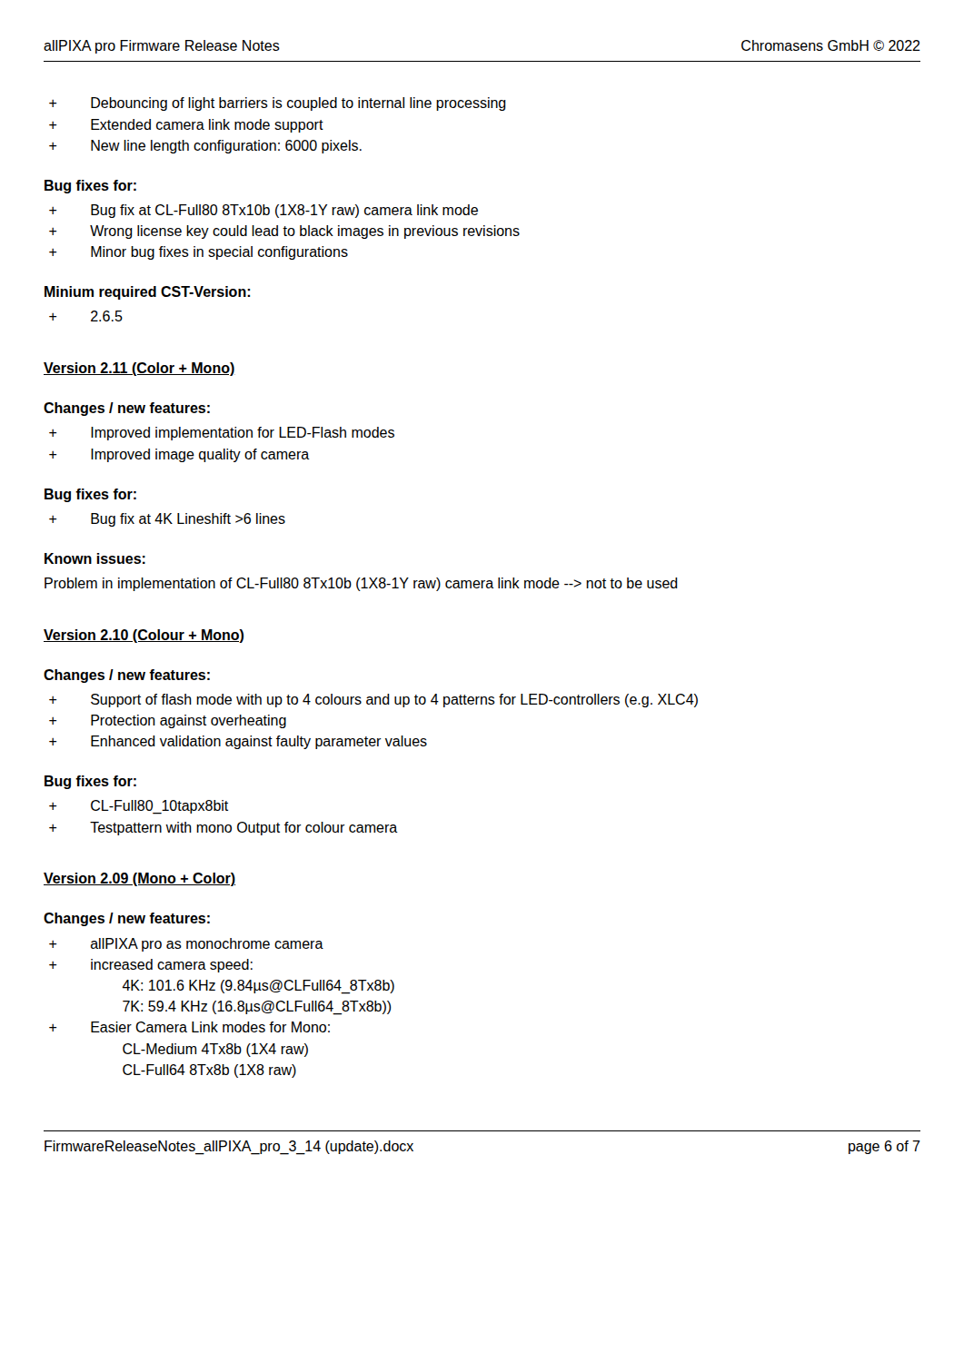allPIXA pro Firmware Release Notes Chromasens GmbH © 2022
Debouncing of light barriers is coupled to internal line processing
Extended camera link mode support
New line length configuration: 6000 pixels.
Bug fixes for:
Bug fix at CL-Full80 8Tx10b (1X8-1Y raw) camera link mode
Wrong license key could lead to black images in previous revisions
Minor bug fixes in special configurations
Minium required CST-Version:
2.6.5
Version 2.11 (Color + Mono)
Changes / new features:
Improved implementation for LED-Flash modes
Improved image quality of camera
Bug fixes for:
Bug fix at 4K Lineshift >6 lines
Known issues:
Problem in implementation of CL-Full80 8Tx10b (1X8-1Y raw) camera link mode --> not to be used
Version 2.10 (Colour + Mono)
Changes / new features:
Support of flash mode with up to 4 colours and up to 4 patterns for LED-controllers (e.g. XLC4)
Protection against overheating
Enhanced validation against faulty parameter values
Bug fixes for:
CL-Full80_10tapx8bit
Testpattern with mono Output for colour camera
Version 2.09 (Mono + Color)
Changes / new features:
allPIXA pro as monochrome camera
increased camera speed:
4K: 101.6 KHz (9.84µs@CLFull64_8Tx8b)
7K: 59.4 KHz (16.8µs@CLFull64_8Tx8b))
Easier Camera Link modes for Mono:
CL-Medium 4Tx8b (1X4 raw)
CL-Full64 8Tx8b (1X8 raw)
FirmwareReleaseNotes_allPIXA_pro_3_14 (update).docx page 6 of 7